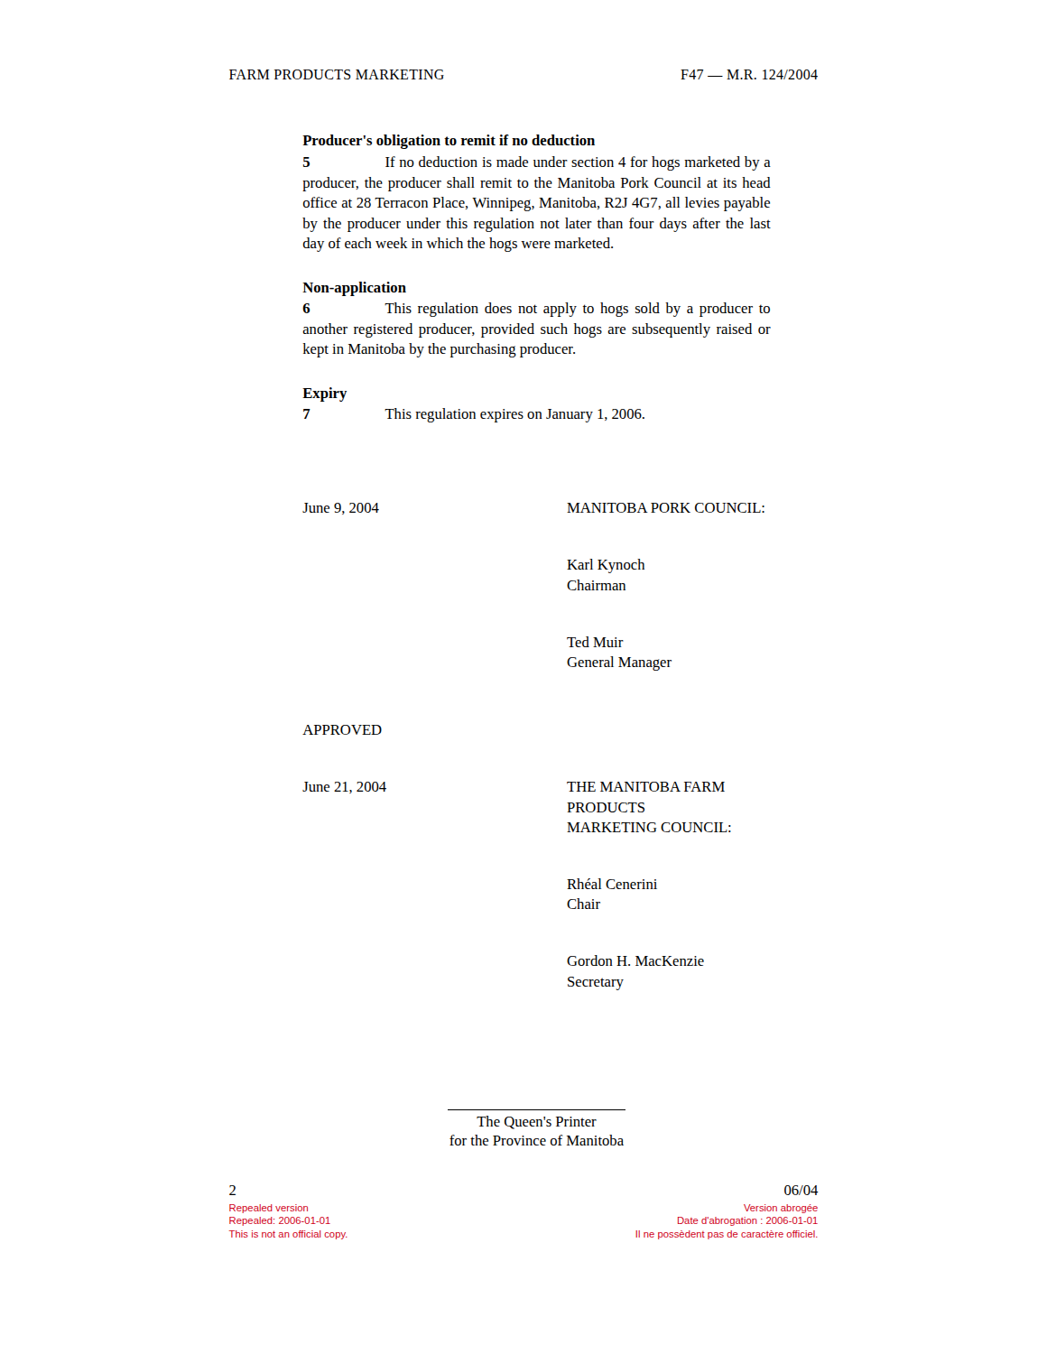Farm Products Marketing F47 — M.R. 124/2004
Producer's obligation to remit if no deduction
5 If no deduction is made under section 4 for hogs marketed by a producer, the producer shall remit to the Manitoba Pork Council at its head office at 28 Terracon Place, Winnipeg, Manitoba, R2J 4G7, all levies payable by the producer under this regulation not later than four days after the last day of each week in which the hogs were marketed.
Non-application
6 This regulation does not apply to hogs sold by a producer to another registered producer, provided such hogs are subsequently raised or kept in Manitoba by the purchasing producer.
Expiry
7 This regulation expires on January 1, 2006.
June 9, 2004
MANITOBA PORK COUNCIL:
Karl Kynoch Chairman
Ted Muir General Manager
APPROVED
June 21, 2004
THE MANITOBA FARM PRODUCTS MARKETING COUNCIL:
Rhéal Cenerini Chair
Gordon H. MacKenzie Secretary
The Queen's Printer
for the Province of Manitoba
2 06/04
Repealed version Version abrogée
Repealed: 2006-01-01 Date d'abrogation : 2006-01-01
This is not an official copy. Il ne possèdent pas de caractère officiel.